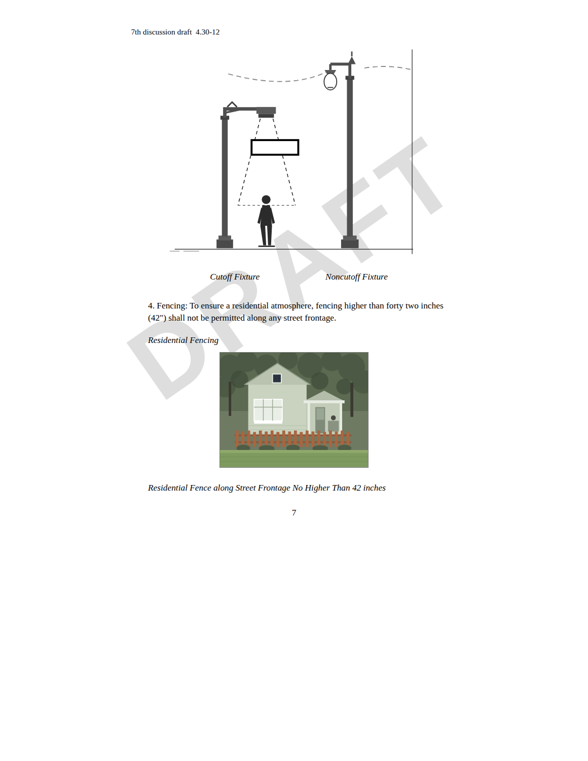DRAFT
7th discussion draft 4.30-12
Cutoff Fixture Noncutoff Fixture
4. Fencing: To ensure a residential atmosphere, fencing higher than forty two inches (42") shall not be permitted along any street frontage.
Residential Fencing
Residential Fence along Street Frontage No Higher Than 42 inches
7